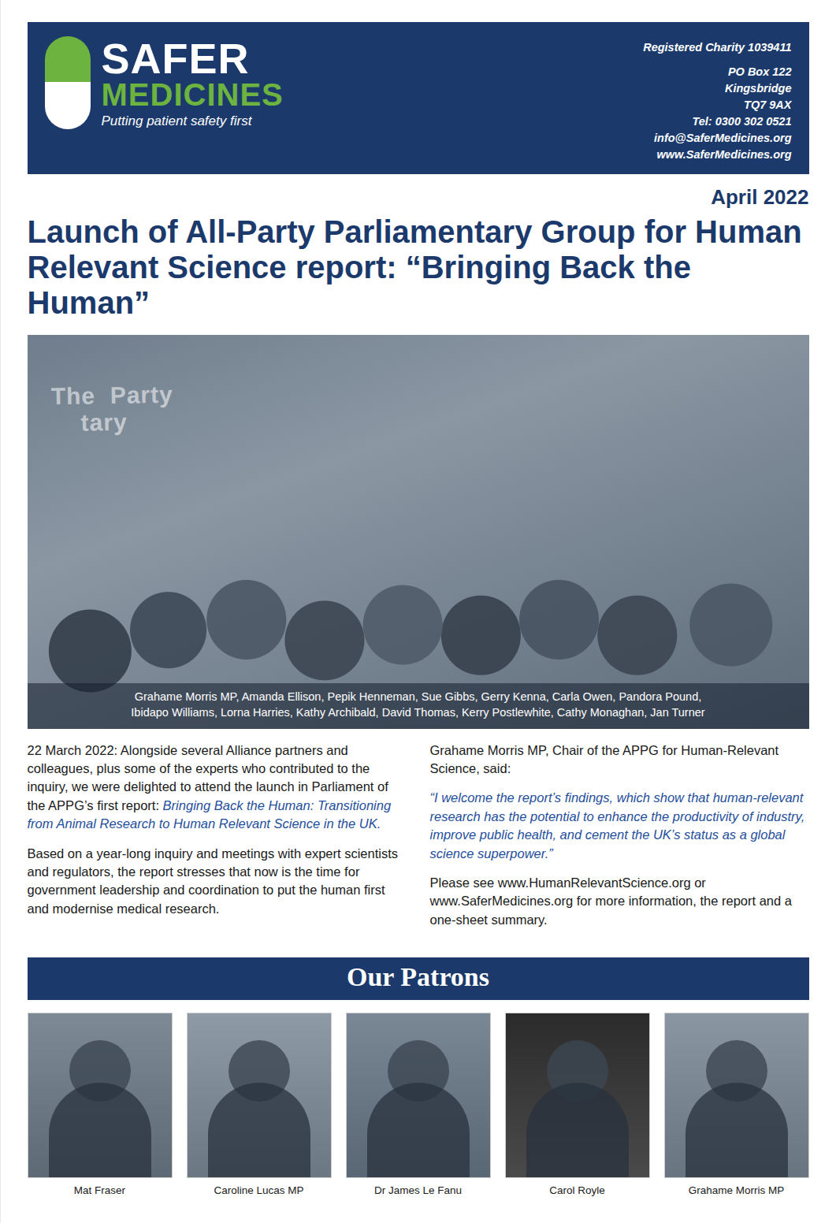SAFER MEDICINES Putting patient safety first
Registered Charity 1039411
PO Box 122
Kingsbridge
TQ7 9AX
Tel: 0300 302 0521
info@SaferMedicines.org
www.SaferMedicines.org
April 2022
Launch of All-Party Parliamentary Group for Human Relevant Science report: “Bringing Back the Human”
The Party
tary
Grahame Morris MP, Amanda Ellison, Pepik Henneman, Sue Gibbs, Gerry Kenna, Carla Owen, Pandora Pound,
Ibidapo Williams, Lorna Harries, Kathy Archibald, David Thomas, Kerry Postlewhite, Cathy Monaghan, Jan Turner
22 March 2022: Alongside several Alliance partners and colleagues, plus some of the experts who contributed to the inquiry, we were delighted to attend the launch in Parliament of the APPG’s first report: Bringing Back the Human: Transitioning from Animal Research to Human Relevant Science in the UK.
Based on a year-long inquiry and meetings with expert scientists and regulators, the report stresses that now is the time for government leadership and coordination to put the human first and modernise medical research.
Grahame Morris MP, Chair of the APPG for Human-Relevant Science, said:
“I welcome the report’s findings, which show that human-relevant research has the potential to enhance the productivity of industry, improve public health, and cement the UK’s status as a global science superpower.”
Please see www.HumanRelevantScience.org or www.SaferMedicines.org for more information, the report and a one-sheet summary.
Our Patrons
Mat Fraser
Caroline Lucas MP
Dr James Le Fanu
Carol Royle
Grahame Morris MP